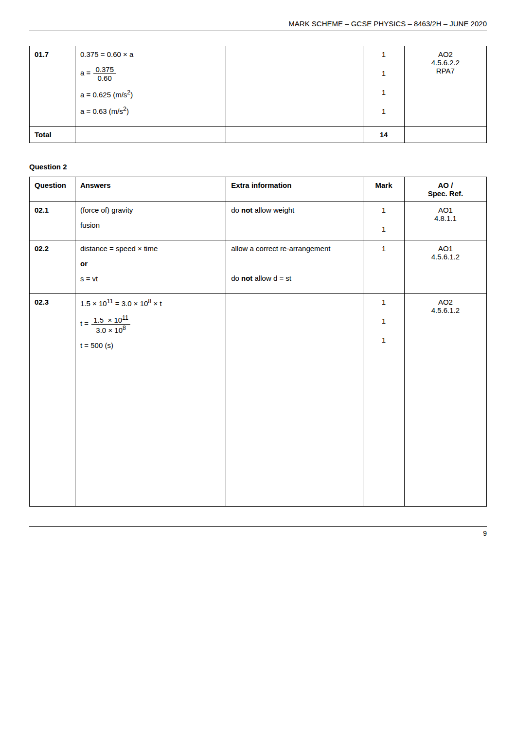MARK SCHEME – GCSE PHYSICS – 8463/2H – JUNE 2020
| 01.7 | 0.375 = 0.60 × a a = 0.375 0.60 a = 0.625 (m/s 2 ) a = 0.63 (m/s 2 ) | | 1 1 1 1 | AO2 4.5.6.2.2 RPA7 |
| Total | | | 14 | |
Question 2
| Question | Answers | Extra information | Mark | AO / Spec. Ref. |
| --- | --- | --- | --- | --- |
| 02.1 | (force of) gravity fusion | do not allow weight | 1 1 | AO1 4.8.1.1 |
| 02.2 | distance = speed × time or s = vt | allow a correct re-arrangement do not allow d = st | 1 | AO1 4.5.6.1.2 |
| 02.3 | 1.5 × 10 11 = 3.0 × 10 8 × t t = 1.5 × 10 11 3.0 × 10 8 t = 500 (s) | | 1 1 1 | AO2 4.5.6.1.2 |
9